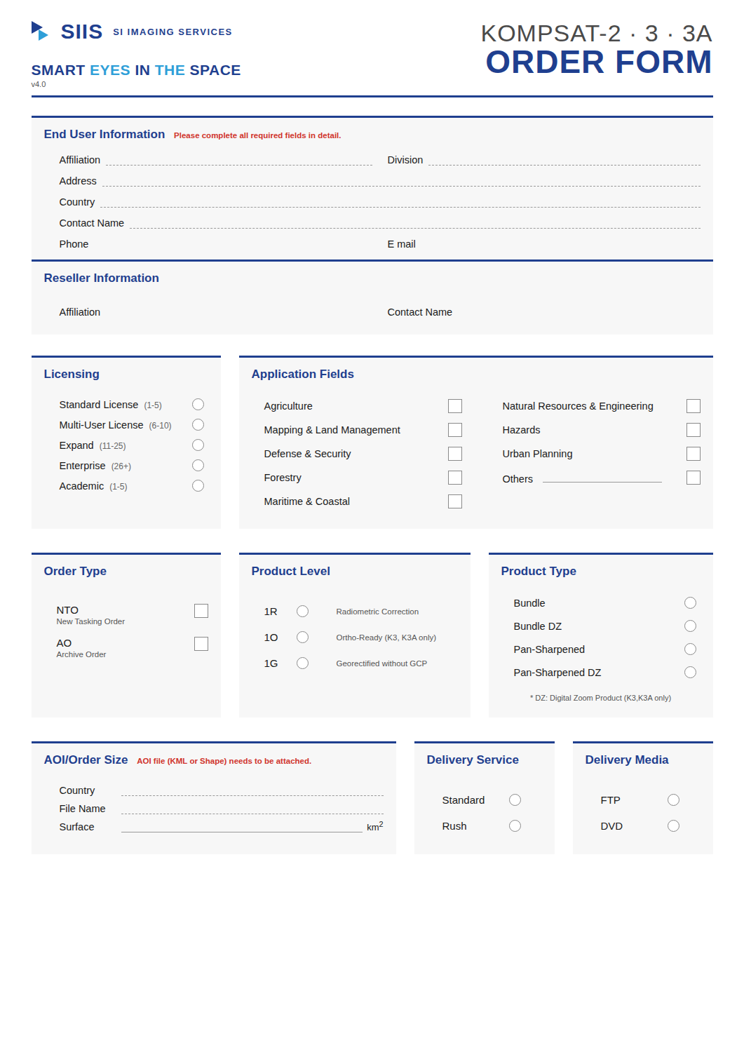SIIS
SI IMAGING SERVICES
SMART EYES IN THE SPACE
v4.0
KOMPSAT-2 · 3 · 3A
ORDER FORM
End User Information Please complete all required fields in detail.
Affiliation
Division
Address
Country
Contact Name
Phone
E mail
Reseller Information
Affiliation
Contact Name
Licensing
Standard License (1-5)
Multi-User License (6-10)
Expand (11-25)
Enterprise (26+)
Academic (1-5)
Application Fields
Agriculture
Mapping & Land Management
Defense & Security
Forestry
Maritime & Coastal
Natural Resources & Engineering
Hazards
Urban Planning
Others
Order Type
NTO
New Tasking Order
AO
Archive Order
Product Level
1R
Radiometric Correction
1O
Ortho-Ready (K3, K3A only)
1G
Georectified without GCP
Product Type
Bundle
Bundle DZ
Pan-Sharpened
Pan-Sharpened DZ
* DZ: Digital Zoom Product (K3,K3A only)
AOI/Order Size AOI file (KML or Shape) needs to be attached.
Country
File Name
Surface
km2
Delivery Service
Standard
Rush
Delivery Media
FTP
DVD